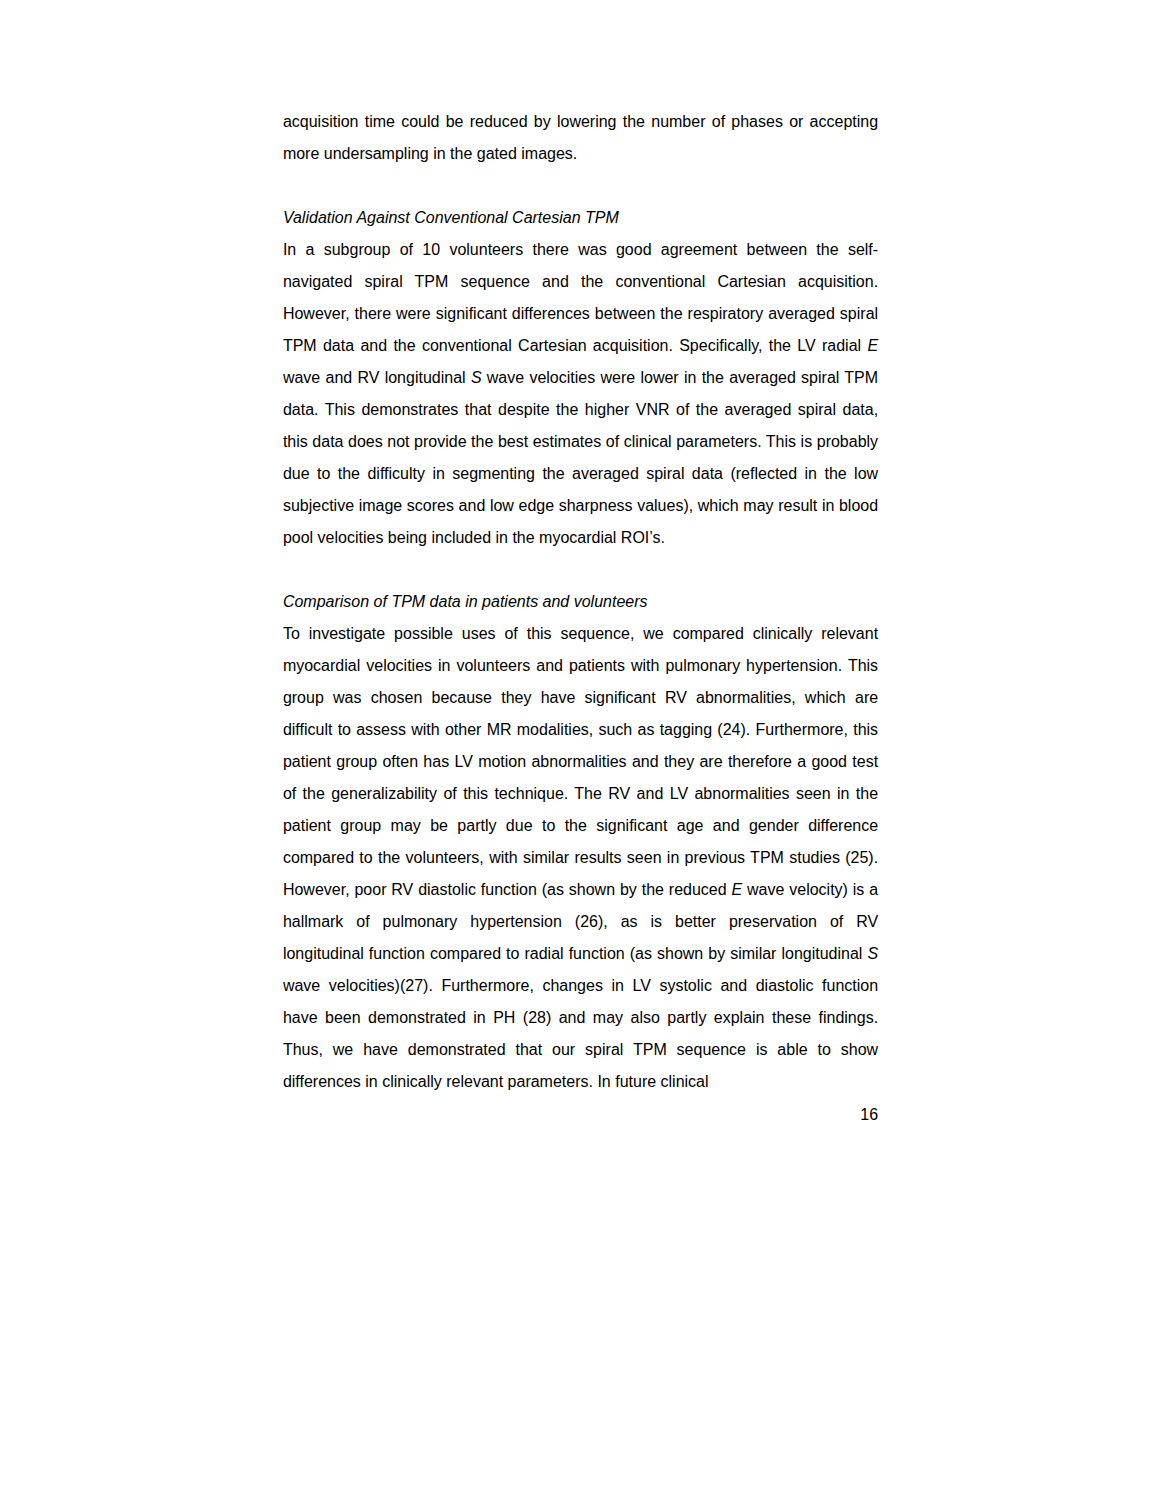acquisition time could be reduced by lowering the number of phases or accepting more undersampling in the gated images.
Validation Against Conventional Cartesian TPM
In a subgroup of 10 volunteers there was good agreement between the self-navigated spiral TPM sequence and the conventional Cartesian acquisition. However, there were significant differences between the respiratory averaged spiral TPM data and the conventional Cartesian acquisition. Specifically, the LV radial E wave and RV longitudinal S wave velocities were lower in the averaged spiral TPM data. This demonstrates that despite the higher VNR of the averaged spiral data, this data does not provide the best estimates of clinical parameters. This is probably due to the difficulty in segmenting the averaged spiral data (reflected in the low subjective image scores and low edge sharpness values), which may result in blood pool velocities being included in the myocardial ROI’s.
Comparison of TPM data in patients and volunteers
To investigate possible uses of this sequence, we compared clinically relevant myocardial velocities in volunteers and patients with pulmonary hypertension. This group was chosen because they have significant RV abnormalities, which are difficult to assess with other MR modalities, such as tagging (24). Furthermore, this patient group often has LV motion abnormalities and they are therefore a good test of the generalizability of this technique. The RV and LV abnormalities seen in the patient group may be partly due to the significant age and gender difference compared to the volunteers, with similar results seen in previous TPM studies (25). However, poor RV diastolic function (as shown by the reduced E wave velocity) is a hallmark of pulmonary hypertension (26), as is better preservation of RV longitudinal function compared to radial function (as shown by similar longitudinal S wave velocities)(27). Furthermore, changes in LV systolic and diastolic function have been demonstrated in PH (28) and may also partly explain these findings. Thus, we have demonstrated that our spiral TPM sequence is able to show differences in clinically relevant parameters. In future clinical
16